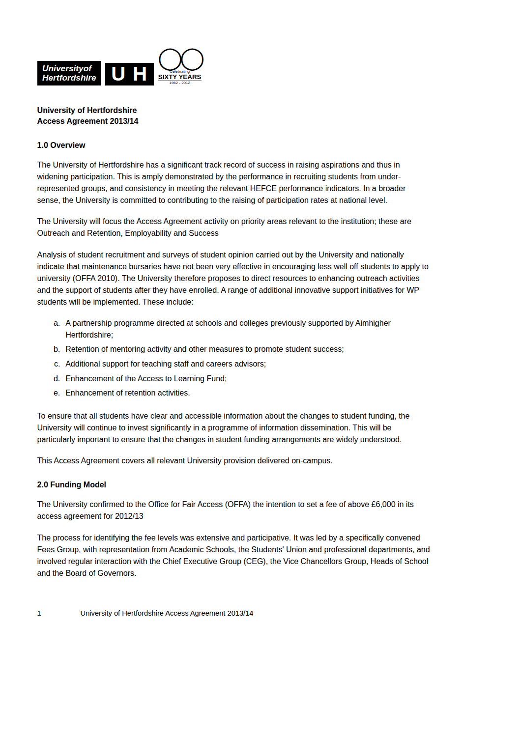Universityof Hertfordshire
U H
◯◯ Celebrating SIXTY YEARS 1952 - 2012
University of Hertfordshire
Access Agreement 2013/14
1.0 Overview
The University of Hertfordshire has a significant track record of success in raising aspirations and thus in widening participation. This is amply demonstrated by the performance in recruiting students from under-represented groups, and consistency in meeting the relevant HEFCE performance indicators. In a broader sense, the University is committed to contributing to the raising of participation rates at national level.
The University will focus the Access Agreement activity on priority areas relevant to the institution; these are Outreach and Retention, Employability and Success
Analysis of student recruitment and surveys of student opinion carried out by the University and nationally indicate that maintenance bursaries have not been very effective in encouraging less well off students to apply to university (OFFA 2010). The University therefore proposes to direct resources to enhancing outreach activities and the support of students after they have enrolled. A range of additional innovative support initiatives for WP students will be implemented. These include:
A partnership programme directed at schools and colleges previously supported by Aimhigher Hertfordshire;
Retention of mentoring activity and other measures to promote student success;
Additional support for teaching staff and careers advisors;
Enhancement of the Access to Learning Fund;
Enhancement of retention activities.
To ensure that all students have clear and accessible information about the changes to student funding, the University will continue to invest significantly in a programme of information dissemination. This will be particularly important to ensure that the changes in student funding arrangements are widely understood.
This Access Agreement covers all relevant University provision delivered on-campus.
2.0 Funding Model
The University confirmed to the Office for Fair Access (OFFA) the intention to set a fee of above £6,000 in its access agreement for 2012/13
The process for identifying the fee levels was extensive and participative. It was led by a specifically convened Fees Group, with representation from Academic Schools, the Students' Union and professional departments, and involved regular interaction with the Chief Executive Group (CEG), the Vice Chancellors Group, Heads of School and the Board of Governors.
1 University of Hertfordshire Access Agreement 2013/14